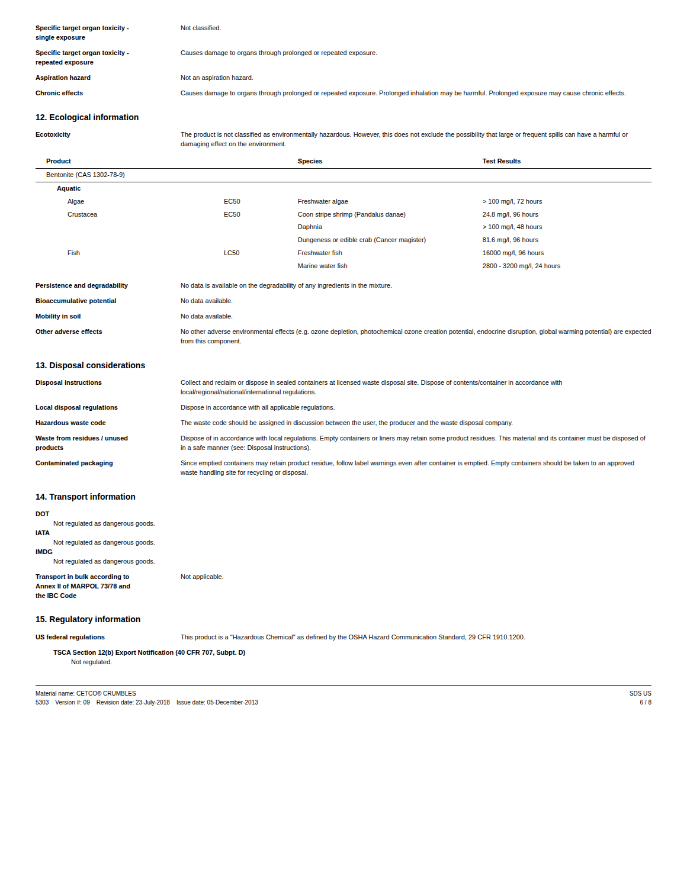Specific target organ toxicity -
single exposure
Not classified.
Specific target organ toxicity -
repeated exposure
Causes damage to organs through prolonged or repeated exposure.
Aspiration hazard
Not an aspiration hazard.
Chronic effects
Causes damage to organs through prolonged or repeated exposure. Prolonged inhalation may be harmful. Prolonged exposure may cause chronic effects.
12. Ecological information
Ecotoxicity
The product is not classified as environmentally hazardous. However, this does not exclude the possibility that large or frequent spills can have a harmful or damaging effect on the environment.
| Product | | Species | Test Results |
| --- | --- | --- | --- |
| Bentonite (CAS 1302-78-9) | | | |
| Aquatic | | | |
| Algae | EC50 | Freshwater algae | > 100 mg/l, 72 hours |
| Crustacea | EC50 | Coon stripe shrimp (Pandalus danae) | 24.8 mg/l, 96 hours |
| | | Daphnia | > 100 mg/l, 48 hours |
| | | Dungeness or edible crab (Cancer magister) | 81.6 mg/l, 96 hours |
| Fish | LC50 | Freshwater fish | 16000 mg/l, 96 hours |
| | | Marine water fish | 2800 - 3200 mg/l, 24 hours |
Persistence and degradability
No data is available on the degradability of any ingredients in the mixture.
Bioaccumulative potential
No data available.
Mobility in soil
No data available.
Other adverse effects
No other adverse environmental effects (e.g. ozone depletion, photochemical ozone creation potential, endocrine disruption, global warming potential) are expected from this component.
13. Disposal considerations
Disposal instructions
Collect and reclaim or dispose in sealed containers at licensed waste disposal site. Dispose of contents/container in accordance with local/regional/national/international regulations.
Local disposal regulations
Dispose in accordance with all applicable regulations.
Hazardous waste code
The waste code should be assigned in discussion between the user, the producer and the waste disposal company.
Waste from residues / unused
products
Dispose of in accordance with local regulations. Empty containers or liners may retain some product residues. This material and its container must be disposed of in a safe manner (see: Disposal instructions).
Contaminated packaging
Since emptied containers may retain product residue, follow label warnings even after container is emptied. Empty containers should be taken to an approved waste handling site for recycling or disposal.
14. Transport information
DOT
Not regulated as dangerous goods.
IATA
Not regulated as dangerous goods.
IMDG
Not regulated as dangerous goods.
Transport in bulk according to
Annex II of MARPOL 73/78 and
the IBC Code
Not applicable.
15. Regulatory information
US federal regulations
This product is a "Hazardous Chemical" as defined by the OSHA Hazard Communication Standard, 29 CFR 1910.1200.
TSCA Section 12(b) Export Notification (40 CFR 707, Subpt. D)
Not regulated.
Material name: CETCO® CRUMBLES
5303 Version #: 09 Revision date: 23-July-2018 Issue date: 05-December-2013
SDS US
6 / 8